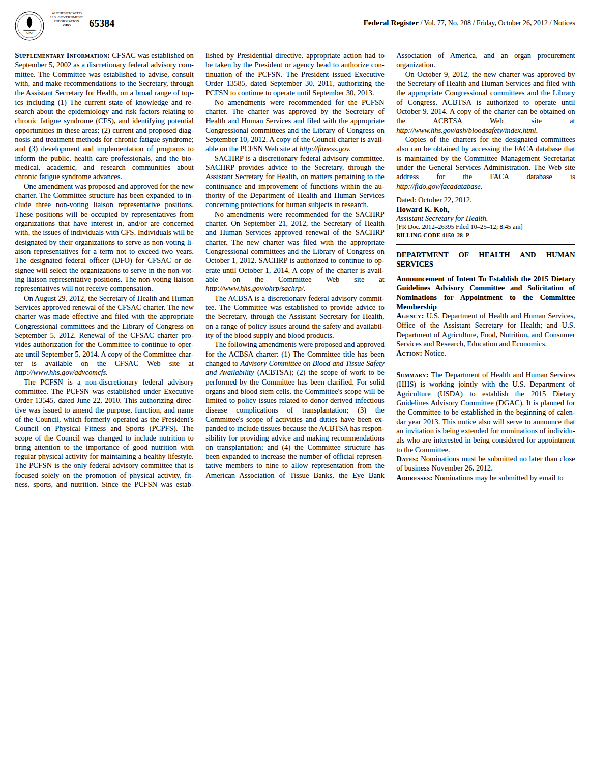GPO
Authenticated
U.S. Government
Information
GPO
65384
Federal Register / Vol. 77, No. 208 / Friday, October 26, 2012 / Notices
Supplementary Information: CFSAC was established on September 5, 2002 as a discretionary federal advisory committee. The Committee was established to advise, consult with, and make recommendations to the Secretary, through the Assistant Secretary for Health, on a broad range of topics including (1) The current state of knowledge and research about the epidemiology and risk factors relating to chronic fatigue syndrome (CFS), and identifying potential opportunities in these areas; (2) current and proposed diagnosis and treatment methods for chronic fatigue syndrome; and (3) development and implementation of programs to inform the public, health care professionals, and the biomedical, academic, and research communities about chronic fatigue syndrome advances.
One amendment was proposed and approved for the new charter. The Committee structure has been expanded to include three non-voting liaison representative positions. These positions will be occupied by representatives from organizations that have interest in, and/or are concerned with, the issues of individuals with CFS. Individuals will be designated by their organizations to serve as non-voting liaison representatives for a term not to exceed two years. The designated federal officer (DFO) for CFSAC or designee will select the organizations to serve in the non-voting liaison representative positions. The non-voting liaison representatives will not receive compensation.
On August 29, 2012, the Secretary of Health and Human Services approved renewal of the CFSAC charter. The new charter was made effective and filed with the appropriate Congressional committees and the Library of Congress on September 5, 2012. Renewal of the CFSAC charter provides authorization for the Committee to continue to operate until September 5, 2014. A copy of the Committee charter is available on the CFSAC Web site at http://www.hhs.gov/advcomcfs.
The PCFSN is a non-discretionary federal advisory committee. The PCFSN was established under Executive Order 13545, dated June 22, 2010. This authorizing directive was issued to amend the purpose, function, and name of the Council, which formerly operated as the President's Council on Physical Fitness and Sports (PCPFS). The scope of the Council was changed to include nutrition to bring attention to the importance of good nutrition with regular physical activity for maintaining a healthy lifestyle. The PCFSN is the only federal advisory committee that is focused solely on the promotion of physical activity, fitness, sports, and nutrition. Since the PCFSN was established by Presidential directive, appropriate action had to be taken by the President or agency head to authorize continuation of the PCFSN. The President issued Executive Order 13585, dated September 30, 2011, authorizing the PCFSN to continue to operate until September 30, 2013.
No amendments were recommended for the PCFSN charter. The charter was approved by the Secretary of Health and Human Services and filed with the appropriate Congressional committees and the Library of Congress on September 10, 2012. A copy of the Council charter is available on the PCFSN Web site at http://fitness.gov.
SACHRP is a discretionary federal advisory committee. SACHRP provides advice to the Secretary, through the Assistant Secretary for Health, on matters pertaining to the continuance and improvement of functions within the authority of the Department of Health and Human Services concerning protections for human subjects in research.
No amendments were recommended for the SACHRP charter. On September 21, 2012, the Secretary of Health and Human Services approved renewal of the SACHRP charter. The new charter was filed with the appropriate Congressional committees and the Library of Congress on October 1, 2012. SACHRP is authorized to continue to operate until October 1, 2014. A copy of the charter is available on the Committee Web site at http://www.hhs.gov/ohrp/sachrp/.
The ACBSA is a discretionary federal advisory committee. The Committee was established to provide advice to the Secretary, through the Assistant Secretary for Health, on a range of policy issues around the safety and availability of the blood supply and blood products.
The following amendments were proposed and approved for the ACBSA charter: (1) The Committee title has been changed to Advisory Committee on Blood and Tissue Safety and Availability (ACBTSA); (2) the scope of work to be performed by the Committee has been clarified. For solid organs and blood stem cells, the Committee's scope will be limited to policy issues related to donor derived infectious disease complications of transplantation; (3) the Committee's scope of activities and duties have been expanded to include tissues because the ACBTSA has responsibility for providing advice and making recommendations on transplantation; and (4) the Committee structure has been expanded to increase the number of official representative members to nine to allow representation from the American Association of Tissue Banks, the Eye Bank Association of America, and an organ procurement organization.
On October 9, 2012, the new charter was approved by the Secretary of Health and Human Services and filed with the appropriate Congressional committees and the Library of Congress. ACBTSA is authorized to operate until October 9, 2014. A copy of the charter can be obtained on the ACBTSA Web site at http://www.hhs.gov/ash/bloodsafety/index.html.
Copies of the charters for the designated committees also can be obtained by accessing the FACA database that is maintained by the Committee Management Secretariat under the General Services Administration. The Web site address for the FACA database is http://fido.gov/facadatabase.
Dated: October 22, 2012.
Howard K. Koh,
Assistant Secretary for Health.
[FR Doc. 2012–26395 Filed 10–25–12; 8:45 am]
BILLING CODE 4150–28–P
DEPARTMENT OF HEALTH AND HUMAN SERVICES
Announcement of Intent To Establish the 2015 Dietary Guidelines Advisory Committee and Solicitation of Nominations for Appointment to the Committee Membership
Agency: U.S. Department of Health and Human Services, Office of the Assistant Secretary for Health; and U.S. Department of Agriculture, Food, Nutrition, and Consumer Services and Research, Education and Economics.
Action: Notice.
Summary: The Department of Health and Human Services (HHS) is working jointly with the U.S. Department of Agriculture (USDA) to establish the 2015 Dietary Guidelines Advisory Committee (DGAC). It is planned for the Committee to be established in the beginning of calendar year 2013. This notice also will serve to announce that an invitation is being extended for nominations of individuals who are interested in being considered for appointment to the Committee.
Dates: Nominations must be submitted no later than close of business November 26, 2012.
Addresses: Nominations may be submitted by email to